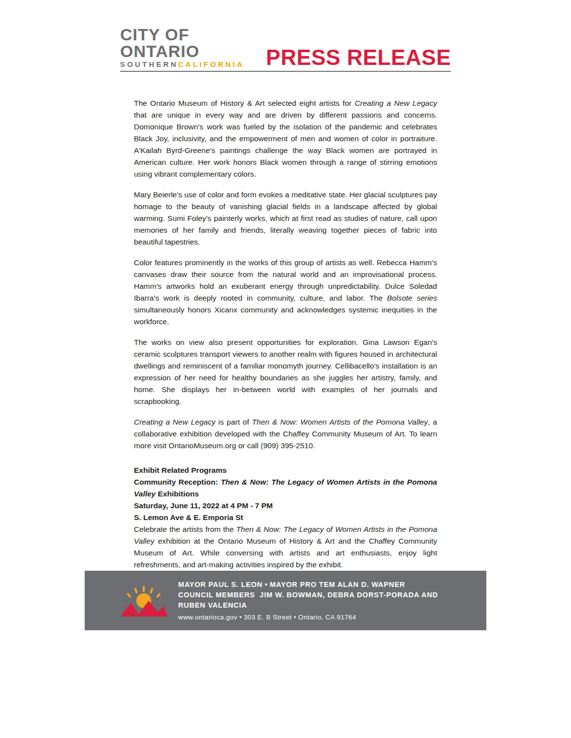CITY OF ONTARIO SOUTHERN CALIFORNIA
PRESS RELEASE
The Ontario Museum of History & Art selected eight artists for Creating a New Legacy that are unique in every way and are driven by different passions and concerns. Domonique Brown's work was fueled by the isolation of the pandemic and celebrates Black Joy, inclusivity, and the empowerment of men and women of color in portraiture. A'Kailah Byrd-Greene's paintings challenge the way Black women are portrayed in American culture. Her work honors Black women through a range of stirring emotions using vibrant complementary colors.
Mary Beierle's use of color and form evokes a meditative state. Her glacial sculptures pay homage to the beauty of vanishing glacial fields in a landscape affected by global warming. Sumi Foley's painterly works, which at first read as studies of nature, call upon memories of her family and friends, literally weaving together pieces of fabric into beautiful tapestries.
Color features prominently in the works of this group of artists as well. Rebecca Hamm's canvases draw their source from the natural world and an improvisational process. Hamm's artworks hold an exuberant energy through unpredictability. Dulce Soledad Ibarra's work is deeply rooted in community, culture, and labor. The Bolsote series simultaneously honors Xicanx community and acknowledges systemic inequities in the workforce.
The works on view also present opportunities for exploration. Gina Lawson Egan's ceramic sculptures transport viewers to another realm with figures housed in architectural dwellings and reminiscent of a familiar monomyth journey. Cellibacello's installation is an expression of her need for healthy boundaries as she juggles her artistry, family, and home. She displays her in-between world with examples of her journals and scrapbooking.
Creating a New Legacy is part of Then & Now: Women Artists of the Pomona Valley, a collaborative exhibition developed with the Chaffey Community Museum of Art. To learn more visit OntarioMuseum.org or call (909) 395-2510.
Exhibit Related Programs
Community Reception: Then & Now: The Legacy of Women Artists in the Pomona Valley Exhibitions
Saturday, June 11, 2022 at 4 PM - 7 PM
S. Lemon Ave & E. Emporia St
Celebrate the artists from the Then & Now: The Legacy of Women Artists in the Pomona Valley exhibition at the Ontario Museum of History & Art and the Chaffey Community Museum of Art. While conversing with artists and art enthusiasts, enjoy light refreshments, and art-making activities inspired by the exhibit.
MAYOR PAUL S. LEON • MAYOR PRO TEM ALAN D. WAPNER
COUNCIL MEMBERS JIM W. BOWMAN, DEBRA DORST-PORADA AND RUBEN VALENCIA
www.ontarioca.gov • 303 E. B Street • Ontario, CA 91764